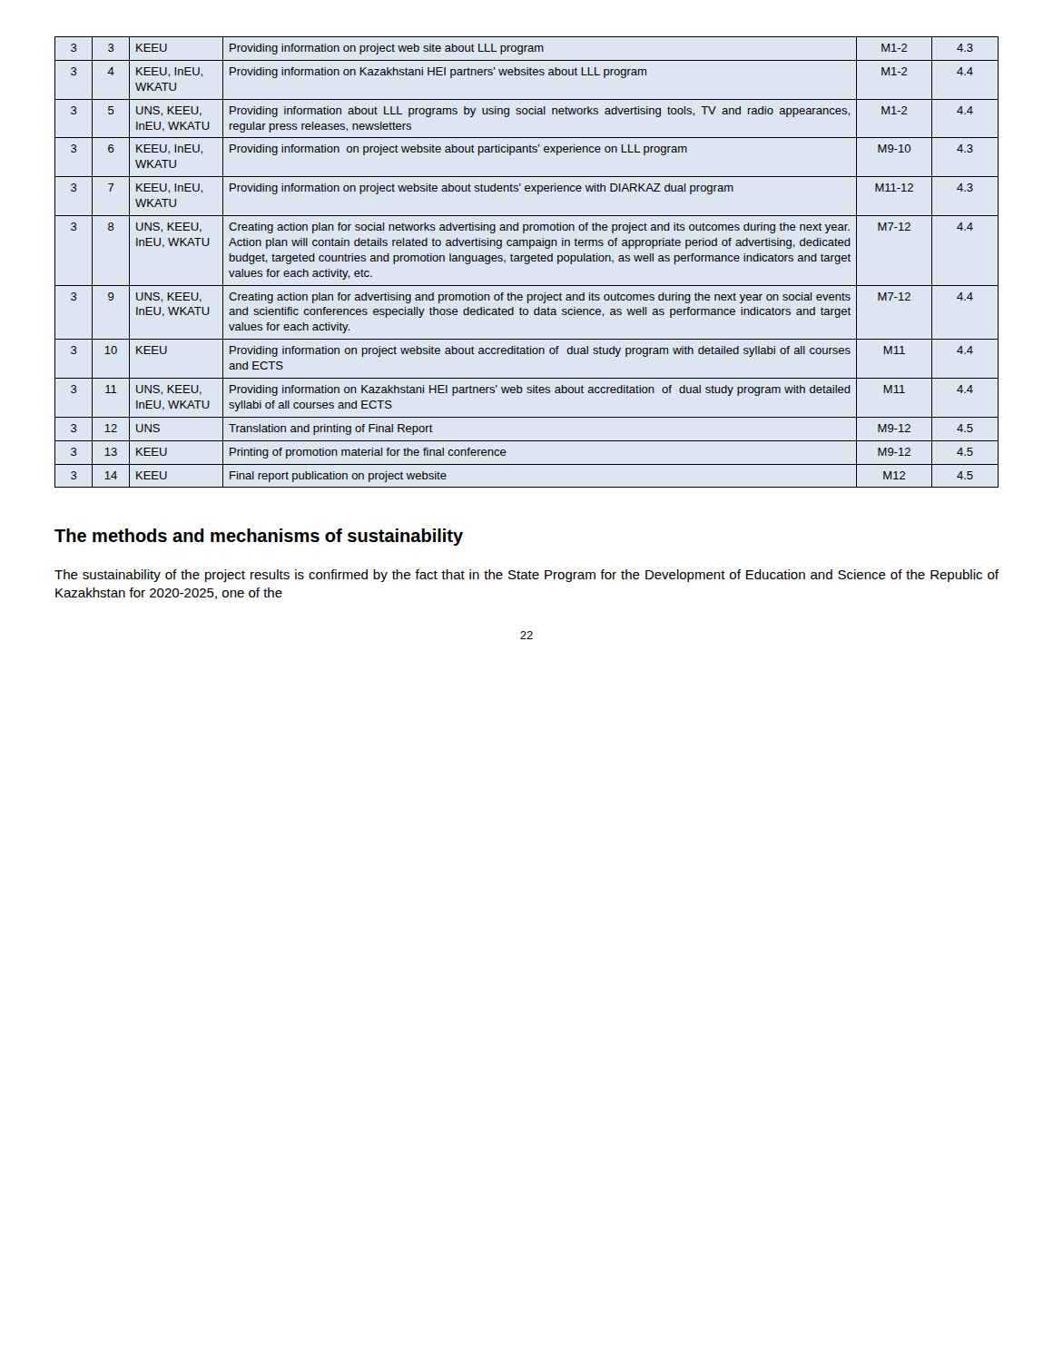| 3 | 3 | KEEU | Providing information on project web site about LLL program | M1-2 | 4.3 |
| 3 | 4 | KEEU, InEU, WKATU | Providing information on Kazakhstani HEI partners' websites about LLL program | M1-2 | 4.4 |
| 3 | 5 | UNS, KEEU, InEU, WKATU | Providing information about LLL programs by using social networks advertising tools, TV and radio appearances, regular press releases, newsletters | M1-2 | 4.4 |
| 3 | 6 | KEEU, InEU, WKATU | Providing information on project website about participants' experience on LLL program | M9-10 | 4.3 |
| 3 | 7 | KEEU, InEU, WKATU | Providing information on project website about students' experience with DIARKAZ dual program | M11-12 | 4.3 |
| 3 | 8 | UNS, KEEU, InEU, WKATU | Creating action plan for social networks advertising and promotion of the project and its outcomes during the next year. Action plan will contain details related to advertising campaign in terms of appropriate period of advertising, dedicated budget, targeted countries and promotion languages, targeted population, as well as performance indicators and target values for each activity, etc. | M7-12 | 4.4 |
| 3 | 9 | UNS, KEEU, InEU, WKATU | Creating action plan for advertising and promotion of the project and its outcomes during the next year on social events and scientific conferences especially those dedicated to data science, as well as performance indicators and target values for each activity. | M7-12 | 4.4 |
| 3 | 10 | KEEU | Providing information on project website about accreditation of dual study program with detailed syllabi of all courses and ECTS | M11 | 4.4 |
| 3 | 11 | UNS, KEEU, InEU, WKATU | Providing information on Kazakhstani HEI partners' web sites about accreditation of dual study program with detailed syllabi of all courses and ECTS | M11 | 4.4 |
| 3 | 12 | UNS | Translation and printing of Final Report | M9-12 | 4.5 |
| 3 | 13 | KEEU | Printing of promotion material for the final conference | M9-12 | 4.5 |
| 3 | 14 | KEEU | Final report publication on project website | M12 | 4.5 |
The methods and mechanisms of sustainability
The sustainability of the project results is confirmed by the fact that in the State Program for the Development of Education and Science of the Republic of Kazakhstan for 2020-2025, one of the
22